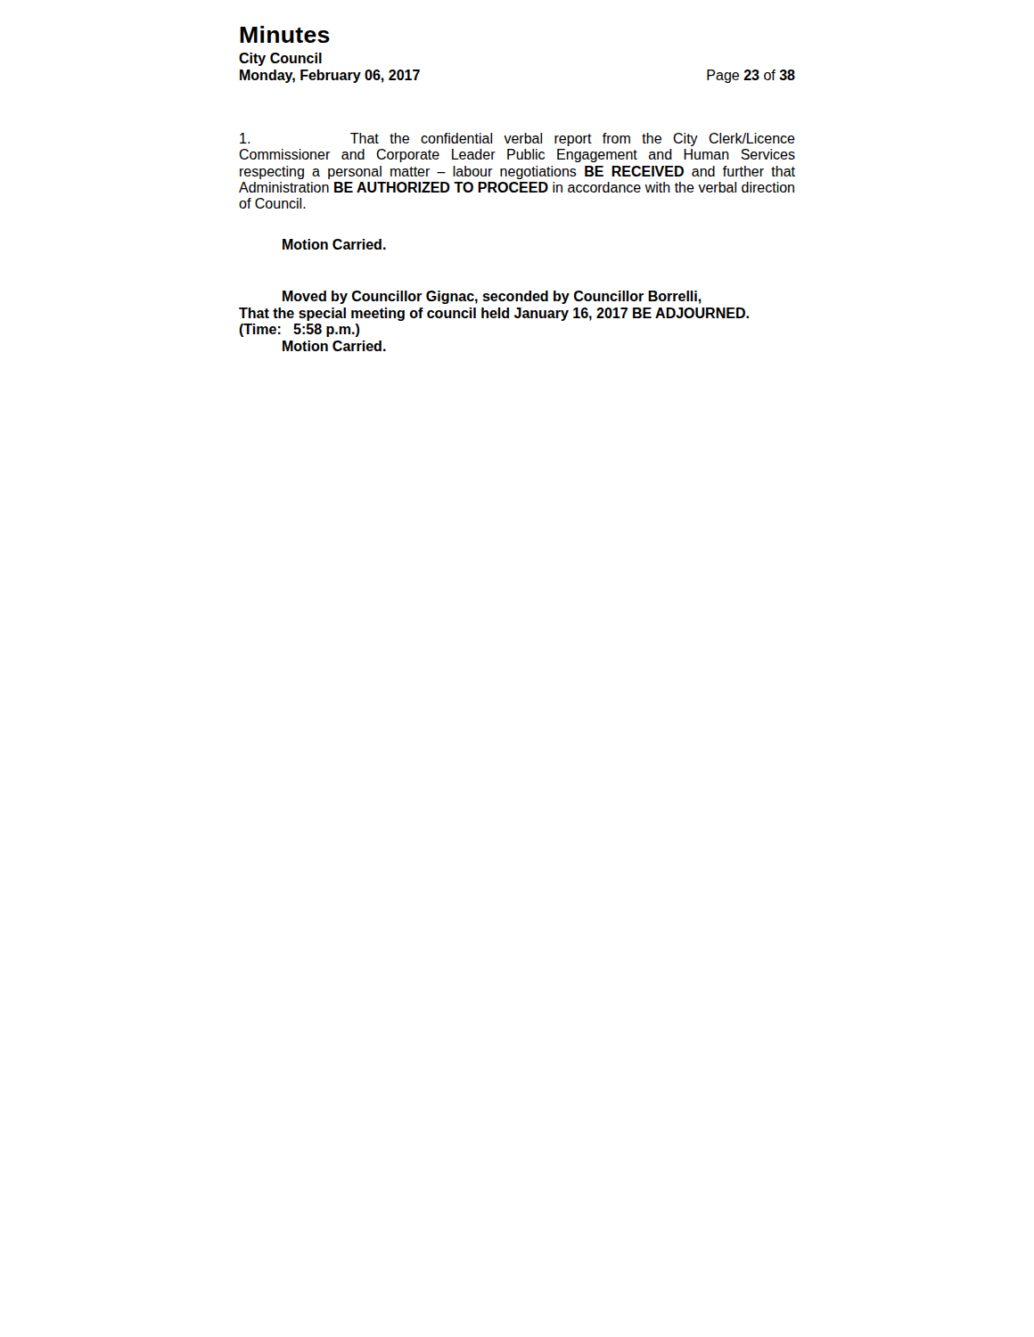Minutes
City Council
Monday, February 06, 2017 Page 23 of 38
1. That the confidential verbal report from the City Clerk/Licence Commissioner and Corporate Leader Public Engagement and Human Services respecting a personal matter – labour negotiations BE RECEIVED and further that Administration BE AUTHORIZED TO PROCEED in accordance with the verbal direction of Council.
Motion Carried.
Moved by Councillor Gignac, seconded by Councillor Borrelli,
That the special meeting of council held January 16, 2017 BE ADJOURNED.
(Time: 5:58 p.m.)
Motion Carried.